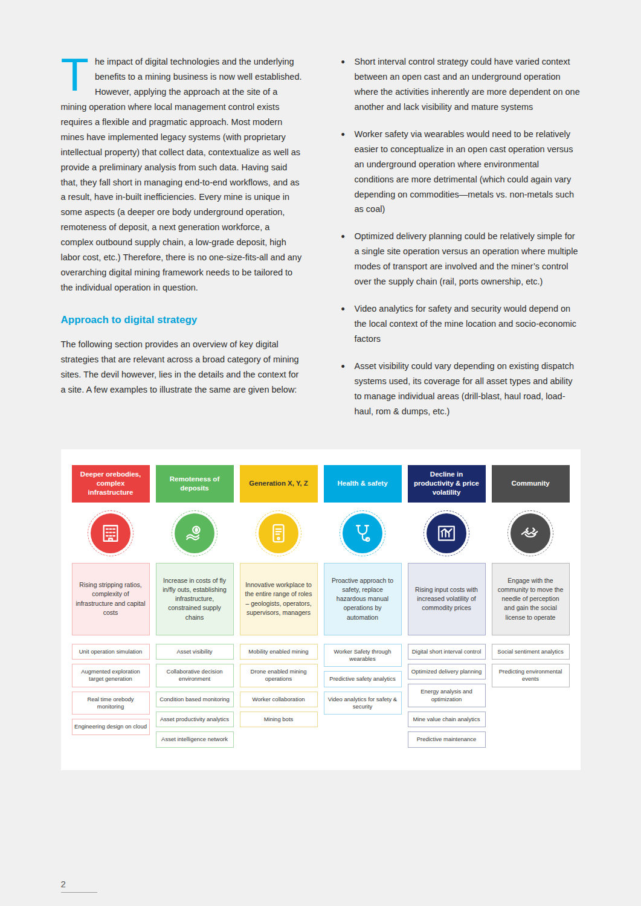The impact of digital technologies and the underlying benefits to a mining business is now well established. However, applying the approach at the site of a mining operation where local management control exists requires a flexible and pragmatic approach. Most modern mines have implemented legacy systems (with proprietary intellectual property) that collect data, contextualize as well as provide a preliminary analysis from such data. Having said that, they fall short in managing end-to-end workflows, and as a result, have in-built inefficiencies. Every mine is unique in some aspects (a deeper ore body underground operation, remoteness of deposit, a next generation workforce, a complex outbound supply chain, a low-grade deposit, high labor cost, etc.) Therefore, there is no one-size-fits-all and any overarching digital mining framework needs to be tailored to the individual operation in question.
Approach to digital strategy
The following section provides an overview of key digital strategies that are relevant across a broad category of mining sites. The devil however, lies in the details and the context for a site. A few examples to illustrate the same are given below:
Short interval control strategy could have varied context between an open cast and an underground operation where the activities inherently are more dependent on one another and lack visibility and mature systems
Worker safety via wearables would need to be relatively easier to conceptualize in an open cast operation versus an underground operation where environmental conditions are more detrimental (which could again vary depending on commodities—metals vs. non-metals such as coal)
Optimized delivery planning could be relatively simple for a single site operation versus an operation where multiple modes of transport are involved and the miner’s control over the supply chain (rail, ports ownership, etc.)
Video analytics for safety and security would depend on the local context of the mine location and socio-economic factors
Asset visibility could vary depending on existing dispatch systems used, its coverage for all asset types and ability to manage individual areas (drill-blast, haul road, load-haul, rom & dumps, etc.)
Deeper orebodies, complex infrastructure
Rising stripping ratios, complexity of infrastructure and capital costs
Unit operation simulation
Augmented exploration target generation
Real time orebody monitoring
Engineering design on cloud
Remoteness of deposits
Increase in costs of fly in/fly outs, establishing infrastructure, constrained supply chains
Asset visibility
Collaborative decision environment
Condition based monitoring
Asset productivity analytics
Asset intelligence network
Generation X, Y, Z
Innovative workplace to the entire range of roles – geologists, operators, supervisors, managers
Mobility enabled mining
Drone enabled mining operations
Worker collaboration
Mining bots
Health & safety
Proactive approach to safety, replace hazardous manual operations by automation
Worker Safety through wearables
Predictive safety analytics
Video analytics for safety & security
Decline in productivity & price volatility
Rising input costs with increased volatility of commodity prices
Digital short interval control
Optimized delivery planning
Energy analysis and optimization
Mine value chain analytics
Predictive maintenance
Community
Engage with the community to move the needle of perception and gain the social license to operate
Social sentiment analytics
Predicting environmental events
2